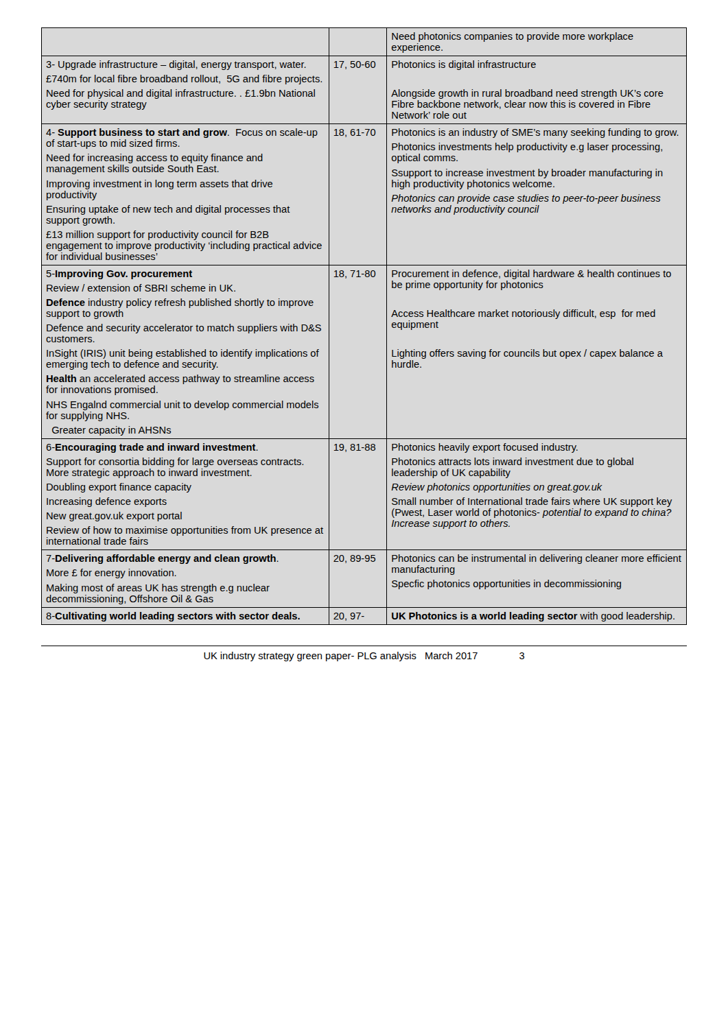| | | Need photonics companies to provide more workplace experience. |
| 3- Upgrade infrastructure – digital, energy transport, water. £740m for local fibre broadband rollout, 5G and fibre projects. Need for physical and digital infrastructure. . £1.9bn National cyber security strategy | 17, 50-60 | Photonics is digital infrastructure Alongside growth in rural broadband need strength UK’s core Fibre backbone network, clear now this is covered in Fibre Network’ role out |
| 4- Support business to start and grow . Focus on scale-up of start-ups to mid sized firms. Need for increasing access to equity finance and management skills outside South East. Improving investment in long term assets that drive productivity Ensuring uptake of new tech and digital processes that support growth. £13 million support for productivity council for B2B engagement to improve productivity ‘including practical advice for individual businesses’ | 18, 61-70 | Photonics is an industry of SME’s many seeking funding to grow. Photonics investments help productivity e.g laser processing, optical comms. Ssupport to increase investment by broader manufacturing in high productivity photonics welcome. Photonics can provide case studies to peer-to-peer business networks and productivity council |
| 5- Improving Gov. procurement Review / extension of SBRI scheme in UK. Defence industry policy refresh published shortly to improve support to growth Defence and security accelerator to match suppliers with D&S customers. InSight (IRIS) unit being established to identify implications of emerging tech to defence and security. Health an accelerated access pathway to streamline access for innovations promised. NHS Engalnd commercial unit to develop commercial models for supplying NHS. Greater capacity in AHSNs | 18, 71-80 | Procurement in defence, digital hardware & health continues to be prime opportunity for photonics Access Healthcare market notoriously difficult, esp for med equipment Lighting offers saving for councils but opex / capex balance a hurdle. |
| 6- Encouraging trade and inward investment . Support for consortia bidding for large overseas contracts. More strategic approach to inward investment. Doubling export finance capacity Increasing defence exports New great.gov.uk export portal Review of how to maximise opportunities from UK presence at international trade fairs | 19, 81-88 | Photonics heavily export focused industry. Photonics attracts lots inward investment due to global leadership of UK capability Review photonics opportunities on great.gov.uk Small number of International trade fairs where UK support key (Pwest, Laser world of photonics- potential to expand to china? Increase support to others. |
| 7- Delivering affordable energy and clean growth . More £ for energy innovation. Making most of areas UK has strength e.g nuclear decommissioning, Offshore Oil & Gas | 20, 89-95 | Photonics can be instrumental in delivering cleaner more efficient manufacturing Specfic photonics opportunities in decommissioning |
| 8- Cultivating world leading sectors with sector deals. | 20, 97- | UK Photonics is a world leading sector with good leadership. |
UK industry strategy green paper- PLG analysis March 20173